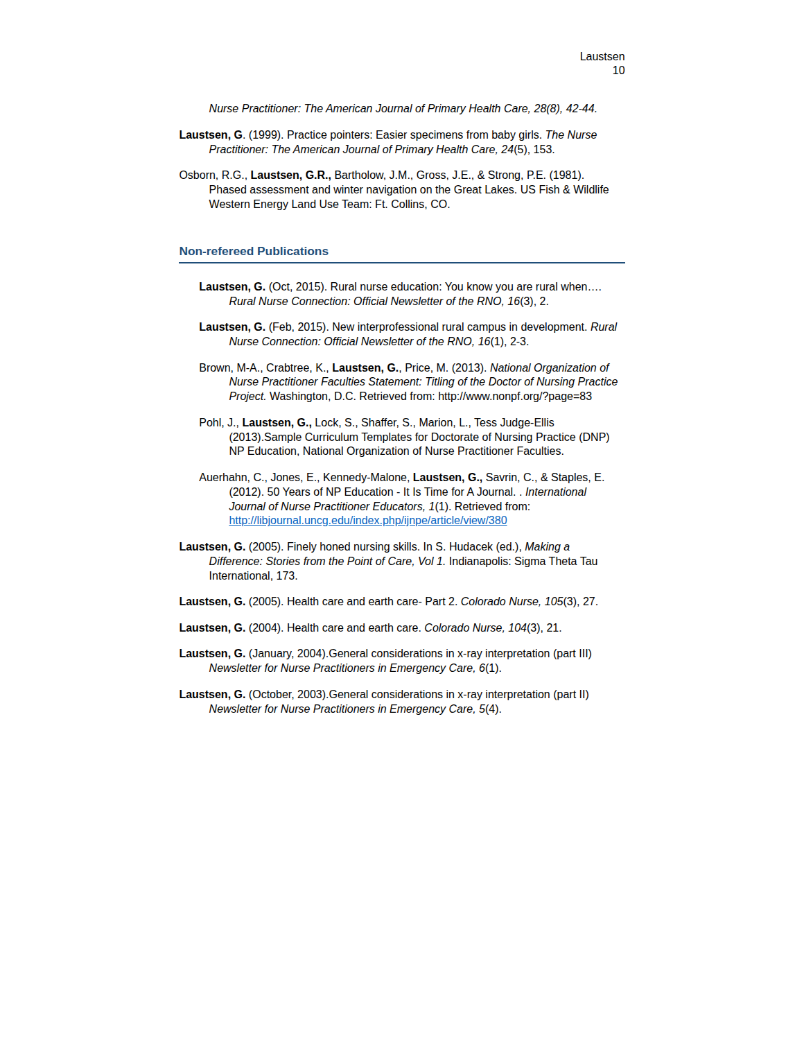Laustsen 10
Nurse Practitioner: The American Journal of Primary Health Care, 28(8), 42-44.
Laustsen, G. (1999). Practice pointers: Easier specimens from baby girls. The Nurse Practitioner: The American Journal of Primary Health Care, 24(5), 153.
Osborn, R.G., Laustsen, G.R., Bartholow, J.M., Gross, J.E., & Strong, P.E. (1981). Phased assessment and winter navigation on the Great Lakes. US Fish & Wildlife Western Energy Land Use Team: Ft. Collins, CO.
Non-refereed Publications
Laustsen, G. (Oct, 2015). Rural nurse education: You know you are rural when…. Rural Nurse Connection: Official Newsletter of the RNO, 16(3), 2.
Laustsen, G. (Feb, 2015). New interprofessional rural campus in development. Rural Nurse Connection: Official Newsletter of the RNO, 16(1), 2-3.
Brown, M-A., Crabtree, K., Laustsen, G., Price, M. (2013). National Organization of Nurse Practitioner Faculties Statement: Titling of the Doctor of Nursing Practice Project. Washington, D.C. Retrieved from: http://www.nonpf.org/?page=83
Pohl, J., Laustsen, G., Lock, S., Shaffer, S., Marion, L., Tess Judge-Ellis (2013).Sample Curriculum Templates for Doctorate of Nursing Practice (DNP) NP Education, National Organization of Nurse Practitioner Faculties.
Auerhahn, C., Jones, E., Kennedy-Malone, Laustsen, G., Savrin, C., & Staples, E. (2012). 50 Years of NP Education - It Is Time for A Journal. . International Journal of Nurse Practitioner Educators, 1(1). Retrieved from: http://libjournal.uncg.edu/index.php/ijnpe/article/view/380
Laustsen, G. (2005). Finely honed nursing skills. In S. Hudacek (ed.), Making a Difference: Stories from the Point of Care, Vol 1. Indianapolis: Sigma Theta Tau International, 173.
Laustsen, G. (2005). Health care and earth care- Part 2. Colorado Nurse, 105(3), 27.
Laustsen, G. (2004). Health care and earth care. Colorado Nurse, 104(3), 21.
Laustsen, G. (January, 2004).General considerations in x-ray interpretation (part III) Newsletter for Nurse Practitioners in Emergency Care, 6(1).
Laustsen, G. (October, 2003).General considerations in x-ray interpretation (part II) Newsletter for Nurse Practitioners in Emergency Care, 5(4).